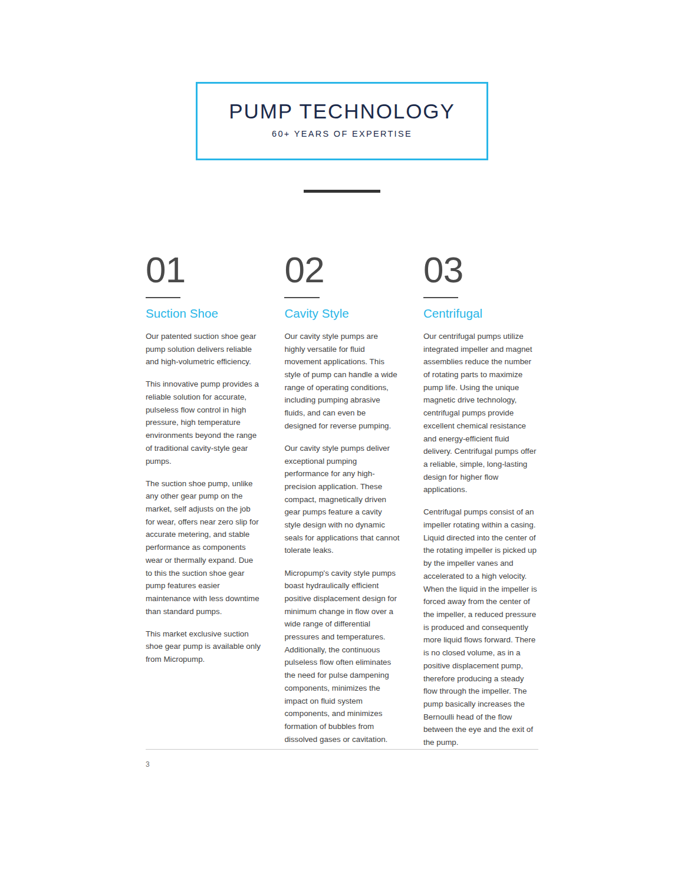PUMP TECHNOLOGY
60+ YEARS OF EXPERTISE
01
Suction Shoe
Our patented suction shoe gear pump solution delivers reliable and high-volumetric efficiency.
This innovative pump provides a reliable solution for accurate, pulseless flow control in high pressure, high temperature environments beyond the range of traditional cavity-style gear pumps.
The suction shoe pump, unlike any other gear pump on the market, self adjusts on the job for wear, offers near zero slip for accurate metering, and stable performance as components wear or thermally expand. Due to this the suction shoe gear pump features easier maintenance with less downtime than standard pumps.
This market exclusive suction shoe gear pump is available only from Micropump.
02
Cavity Style
Our cavity style pumps are highly versatile for fluid movement applications. This style of pump can handle a wide range of operating conditions, including pumping abrasive fluids, and can even be designed for reverse pumping.
Our cavity style pumps deliver exceptional pumping performance for any high-precision application. These compact, magnetically driven gear pumps feature a cavity style design with no dynamic seals for applications that cannot tolerate leaks.
Micropump's cavity style pumps boast hydraulically efficient positive displacement design for minimum change in flow over a wide range of differential pressures and temperatures. Additionally, the continuous pulseless flow often eliminates the need for pulse dampening components, minimizes the impact on fluid system components, and minimizes formation of bubbles from dissolved gases or cavitation.
03
Centrifugal
Our centrifugal pumps utilize integrated impeller and magnet assemblies reduce the number of rotating parts to maximize pump life. Using the unique magnetic drive technology, centrifugal pumps provide excellent chemical resistance and energy-efficient fluid delivery. Centrifugal pumps offer a reliable, simple, long-lasting design for higher flow applications.
Centrifugal pumps consist of an impeller rotating within a casing. Liquid directed into the center of the rotating impeller is picked up by the impeller vanes and accelerated to a high velocity. When the liquid in the impeller is forced away from the center of the impeller, a reduced pressure is produced and consequently more liquid flows forward. There is no closed volume, as in a positive displacement pump, therefore producing a steady flow through the impeller. The pump basically increases the Bernoulli head of the flow between the eye and the exit of the pump.
3